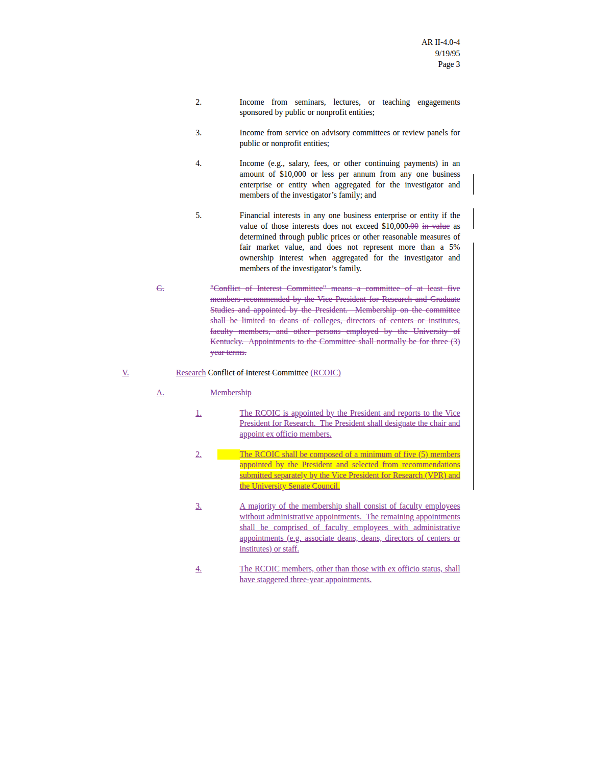AR II-4.0-4
9/19/95
Page 3
2. Income from seminars, lectures, or teaching engagements sponsored by public or nonprofit entities;
3. Income from service on advisory committees or review panels for public or nonprofit entities;
4. Income (e.g., salary, fees, or other continuing payments) in an amount of $10,000 or less per annum from any one business enterprise or entity when aggregated for the investigator and members of the investigator’s family; and
5. Financial interests in any one business enterprise or entity if the value of those interests does not exceed $10,000.00 in value as determined through public prices or other reasonable measures of fair market value, and does not represent more than a 5% ownership interest when aggregated for the investigator and members of the investigator’s family.
G."Conflict of Interest Committee" means a committee of at least five members recommended by the Vice President for Research and Graduate Studies and appointed by the President. Membership on the committee shall be limited to deans of colleges, directors of centers or institutes, faculty members, and other persons employed by the University of Kentucky. Appointments to the Committee shall normally be for three (3) year terms.
V. Research Conflict of Interest Committee (RCOIC)
A. Membership
1. The RCOIC is appointed by the President and reports to the Vice President for Research. The President shall designate the chair and appoint ex officio members.
2. The RCOIC shall be composed of a minimum of five (5) members appointed by the President and selected from recommendations submitted separately by the Vice President for Research (VPR) and the University Senate Council.
3. A majority of the membership shall consist of faculty employees without administrative appointments. The remaining appointments shall be comprised of faculty employees with administrative appointments (e.g. associate deans, deans, directors of centers or institutes) or staff.
4. The RCOIC members, other than those with ex officio status, shall have staggered three-year appointments.